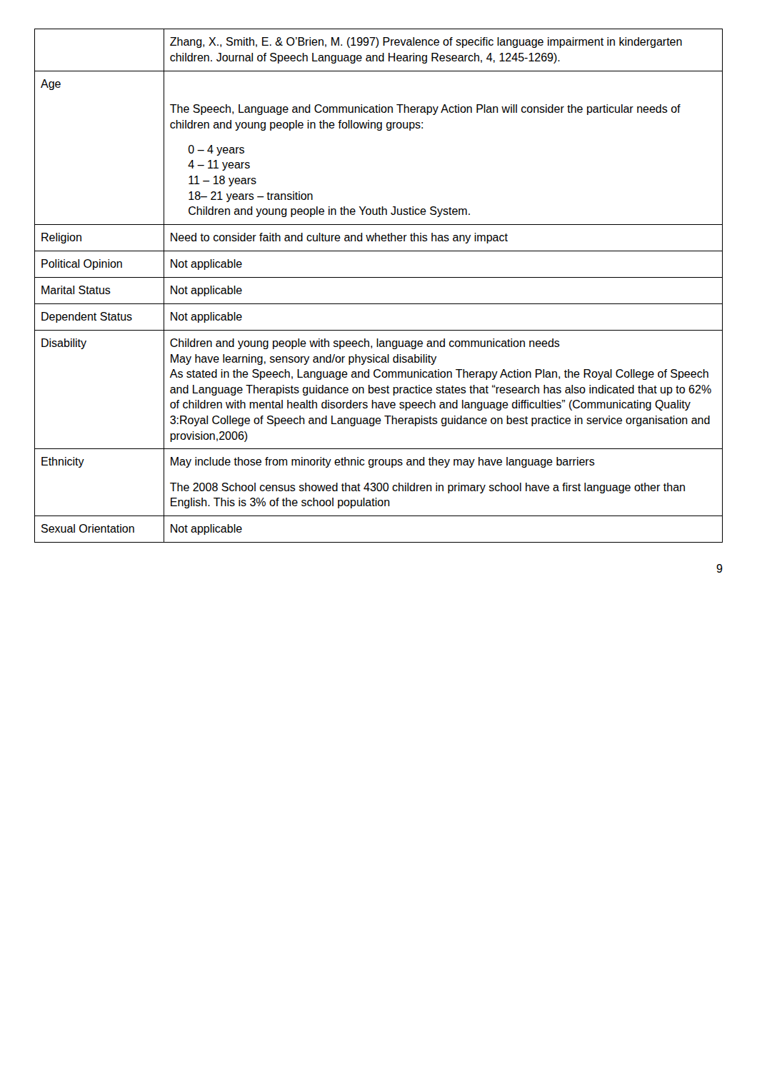| | Zhang, X., Smith, E. & O’Brien, M. (1997) Prevalence of specific language impairment in kindergarten children. Journal of Speech Language and Hearing Research, 4, 1245-1269). |
| Age | The Speech, Language and Communication Therapy Action Plan will consider the particular needs of children and young people in the following groups: 0 – 4 years 4 – 11 years 11 – 18 years 18– 21 years – transition Children and young people in the Youth Justice System. |
| Religion | Need to consider faith and culture and whether this has any impact |
| Political Opinion | Not applicable |
| Marital Status | Not applicable |
| Dependent Status | Not applicable |
| Disability | Children and young people with speech, language and communication needs May have learning, sensory and/or physical disability As stated in the Speech, Language and Communication Therapy Action Plan, the Royal College of Speech and Language Therapists guidance on best practice states that “research has also indicated that up to 62% of children with mental health disorders have speech and language difficulties” (Communicating Quality 3:Royal College of Speech and Language Therapists guidance on best practice in service organisation and provision,2006) |
| Ethnicity | May include those from minority ethnic groups and they may have language barriers The 2008 School census showed that 4300 children in primary school have a first language other than English. This is 3% of the school population |
| Sexual Orientation | Not applicable |
9